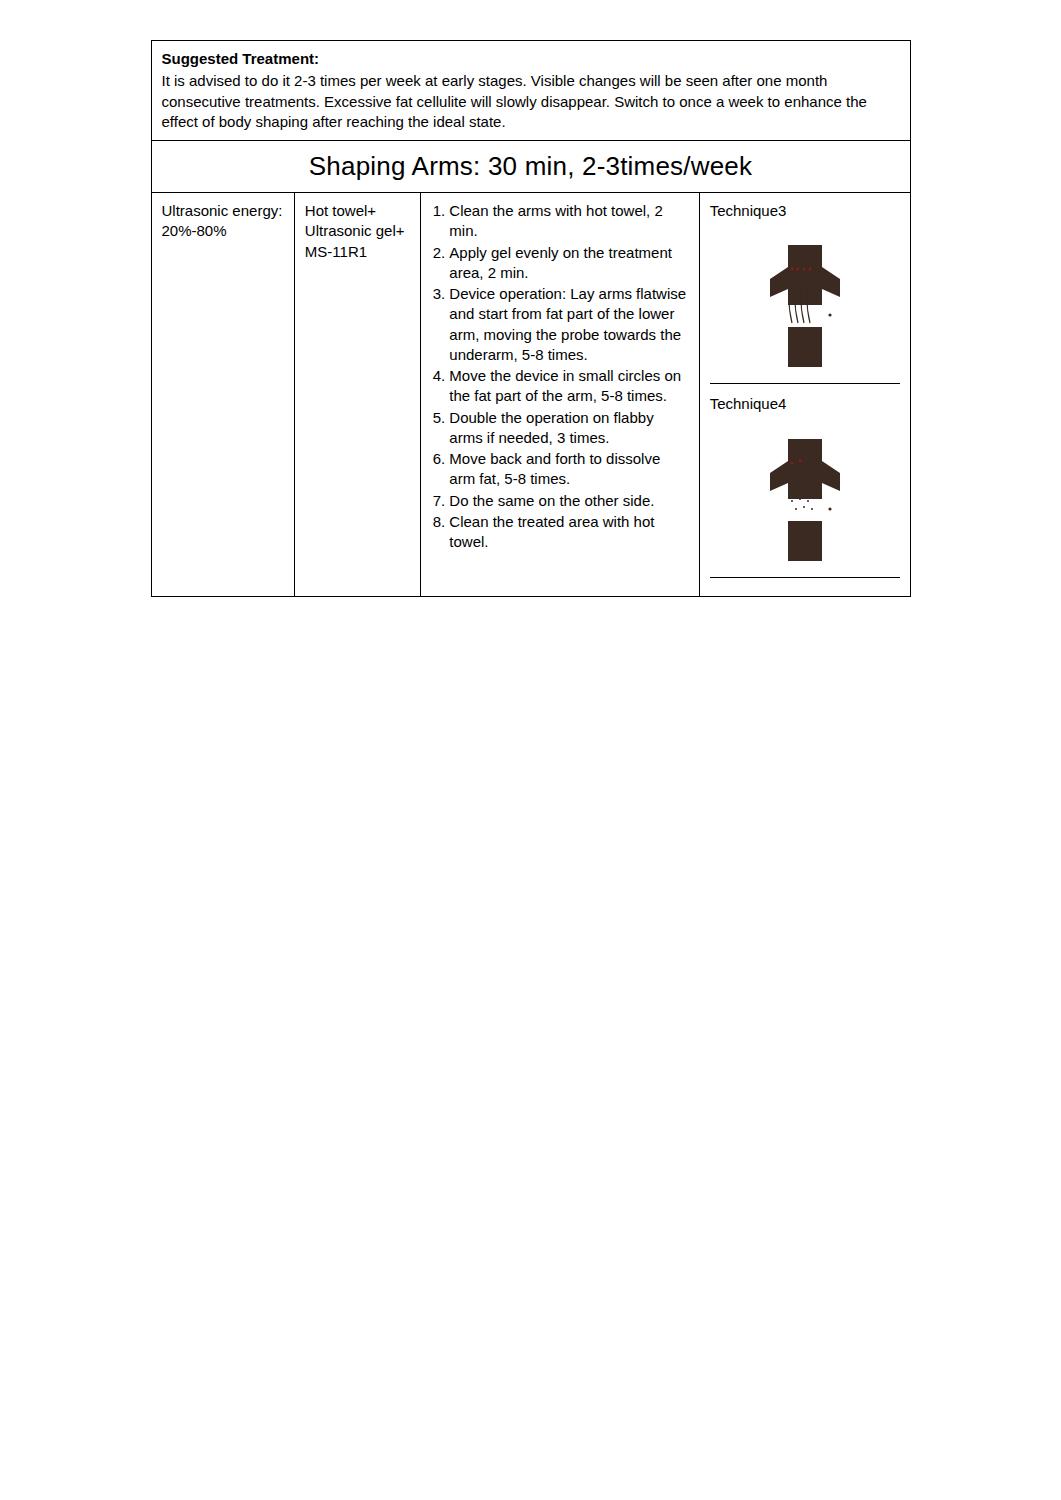| Suggested Treatment: It is advised to do it 2-3 times per week at early stages. Visible changes will be seen after one month consecutive treatments. Excessive fat cellulite will slowly disappear. Switch to once a week to enhance the effect of body shaping after reaching the ideal state. |
| Shaping Arms: 30 min, 2-3times/week |
| Ultrasonic energy: 20%-80% | Hot towel+ Ultrasonic gel+ MS-11R1 | Clean the arms with hot towel, 2 min. Apply gel evenly on the treatment area, 2 min. Device operation: Lay arms flatwise and start from fat part of the lower arm, moving the probe towards the underarm, 5-8 times. Move the device in small circles on the fat part of the arm, 5-8 times. Double the operation on flabby arms if needed, 3 times. Move back and forth to dissolve arm fat, 5-8 times. Do the same on the other side. Clean the treated area with hot towel. | Technique3 Technique4 |